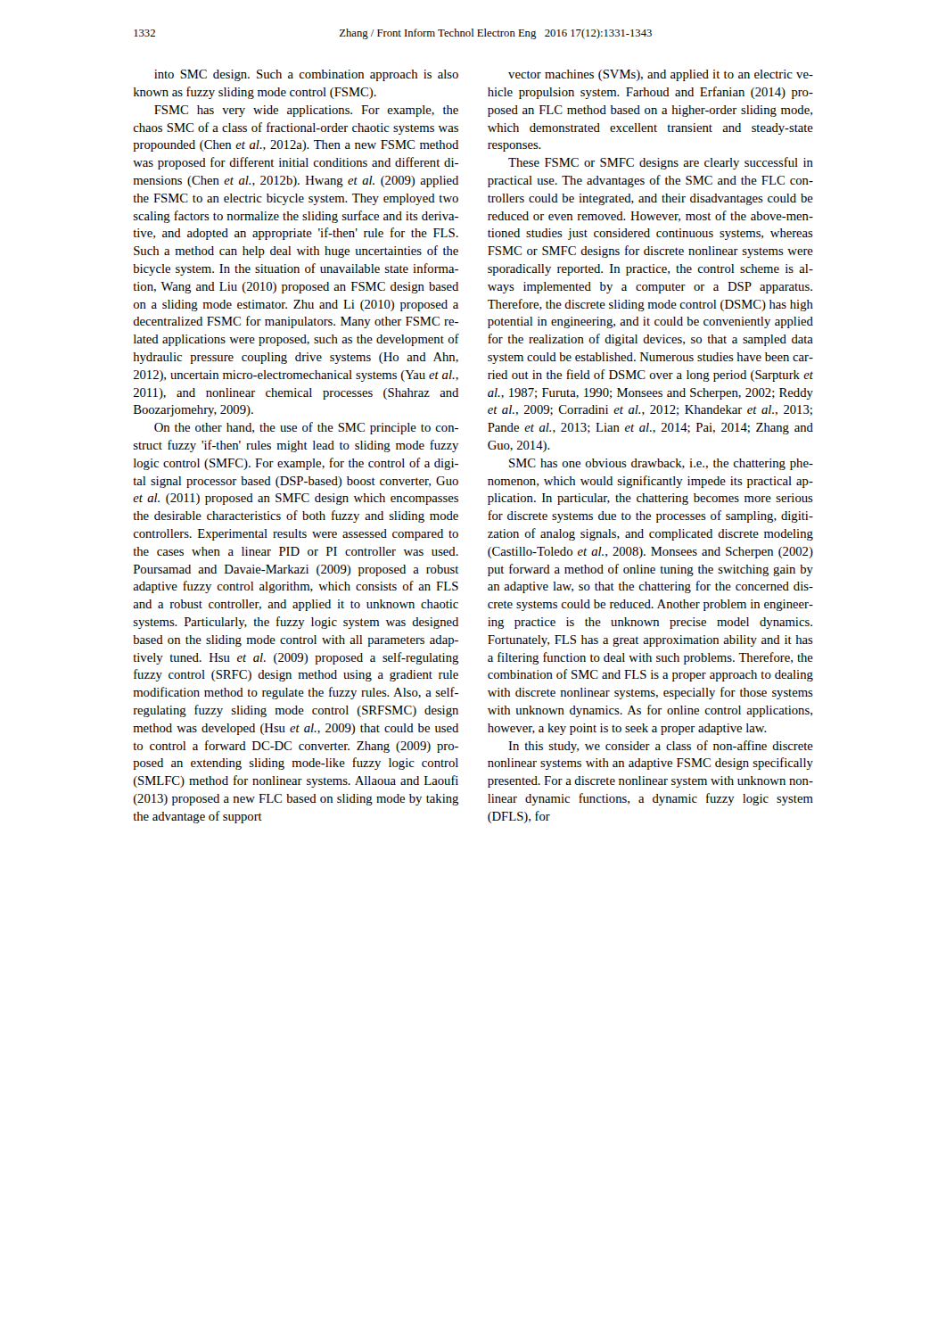1332 Zhang / Front Inform Technol Electron Eng 2016 17(12):1331-1343
into SMC design. Such a combination approach is also known as fuzzy sliding mode control (FSMC).
FSMC has very wide applications. For example, the chaos SMC of a class of fractional-order chaotic systems was propounded (Chen et al., 2012a). Then a new FSMC method was proposed for different initial conditions and different dimensions (Chen et al., 2012b). Hwang et al. (2009) applied the FSMC to an electric bicycle system. They employed two scaling factors to normalize the sliding surface and its derivative, and adopted an appropriate 'if-then' rule for the FLS. Such a method can help deal with huge uncertainties of the bicycle system. In the situation of unavailable state information, Wang and Liu (2010) proposed an FSMC design based on a sliding mode estimator. Zhu and Li (2010) proposed a decentralized FSMC for manipulators. Many other FSMC related applications were proposed, such as the development of hydraulic pressure coupling drive systems (Ho and Ahn, 2012), uncertain micro-electromechanical systems (Yau et al., 2011), and nonlinear chemical processes (Shahraz and Boozarjomehry, 2009).
On the other hand, the use of the SMC principle to construct fuzzy 'if-then' rules might lead to sliding mode fuzzy logic control (SMFC). For example, for the control of a digital signal processor based (DSP-based) boost converter, Guo et al. (2011) proposed an SMFC design which encompasses the desirable characteristics of both fuzzy and sliding mode controllers. Experimental results were assessed compared to the cases when a linear PID or PI controller was used. Poursamad and Davaie-Markazi (2009) proposed a robust adaptive fuzzy control algorithm, which consists of an FLS and a robust controller, and applied it to unknown chaotic systems. Particularly, the fuzzy logic system was designed based on the sliding mode control with all parameters adaptively tuned. Hsu et al. (2009) proposed a self-regulating fuzzy control (SRFC) design method using a gradient rule modification method to regulate the fuzzy rules. Also, a self-regulating fuzzy sliding mode control (SRFSMC) design method was developed (Hsu et al., 2009) that could be used to control a forward DC-DC converter. Zhang (2009) proposed an extending sliding mode-like fuzzy logic control (SMLFC) method for nonlinear systems. Allaoua and Laoufi (2013) proposed a new FLC based on sliding mode by taking the advantage of support
vector machines (SVMs), and applied it to an electric vehicle propulsion system. Farhoud and Erfanian (2014) proposed an FLC method based on a higher-order sliding mode, which demonstrated excellent transient and steady-state responses.
These FSMC or SMFC designs are clearly successful in practical use. The advantages of the SMC and the FLC controllers could be integrated, and their disadvantages could be reduced or even removed. However, most of the above-mentioned studies just considered continuous systems, whereas FSMC or SMFC designs for discrete nonlinear systems were sporadically reported. In practice, the control scheme is always implemented by a computer or a DSP apparatus. Therefore, the discrete sliding mode control (DSMC) has high potential in engineering, and it could be conveniently applied for the realization of digital devices, so that a sampled data system could be established. Numerous studies have been carried out in the field of DSMC over a long period (Sarpturk et al., 1987; Furuta, 1990; Monsees and Scherpen, 2002; Reddy et al., 2009; Corradini et al., 2012; Khandekar et al., 2013; Pande et al., 2013; Lian et al., 2014; Pai, 2014; Zhang and Guo, 2014).
SMC has one obvious drawback, i.e., the chattering phenomenon, which would significantly impede its practical application. In particular, the chattering becomes more serious for discrete systems due to the processes of sampling, digitization of analog signals, and complicated discrete modeling (Castillo-Toledo et al., 2008). Monsees and Scherpen (2002) put forward a method of online tuning the switching gain by an adaptive law, so that the chattering for the concerned discrete systems could be reduced. Another problem in engineering practice is the unknown precise model dynamics. Fortunately, FLS has a great approximation ability and it has a filtering function to deal with such problems. Therefore, the combination of SMC and FLS is a proper approach to dealing with discrete nonlinear systems, especially for those systems with unknown dynamics. As for online control applications, however, a key point is to seek a proper adaptive law.
In this study, we consider a class of non-affine discrete nonlinear systems with an adaptive FSMC design specifically presented. For a discrete nonlinear system with unknown nonlinear dynamic functions, a dynamic fuzzy logic system (DFLS), for